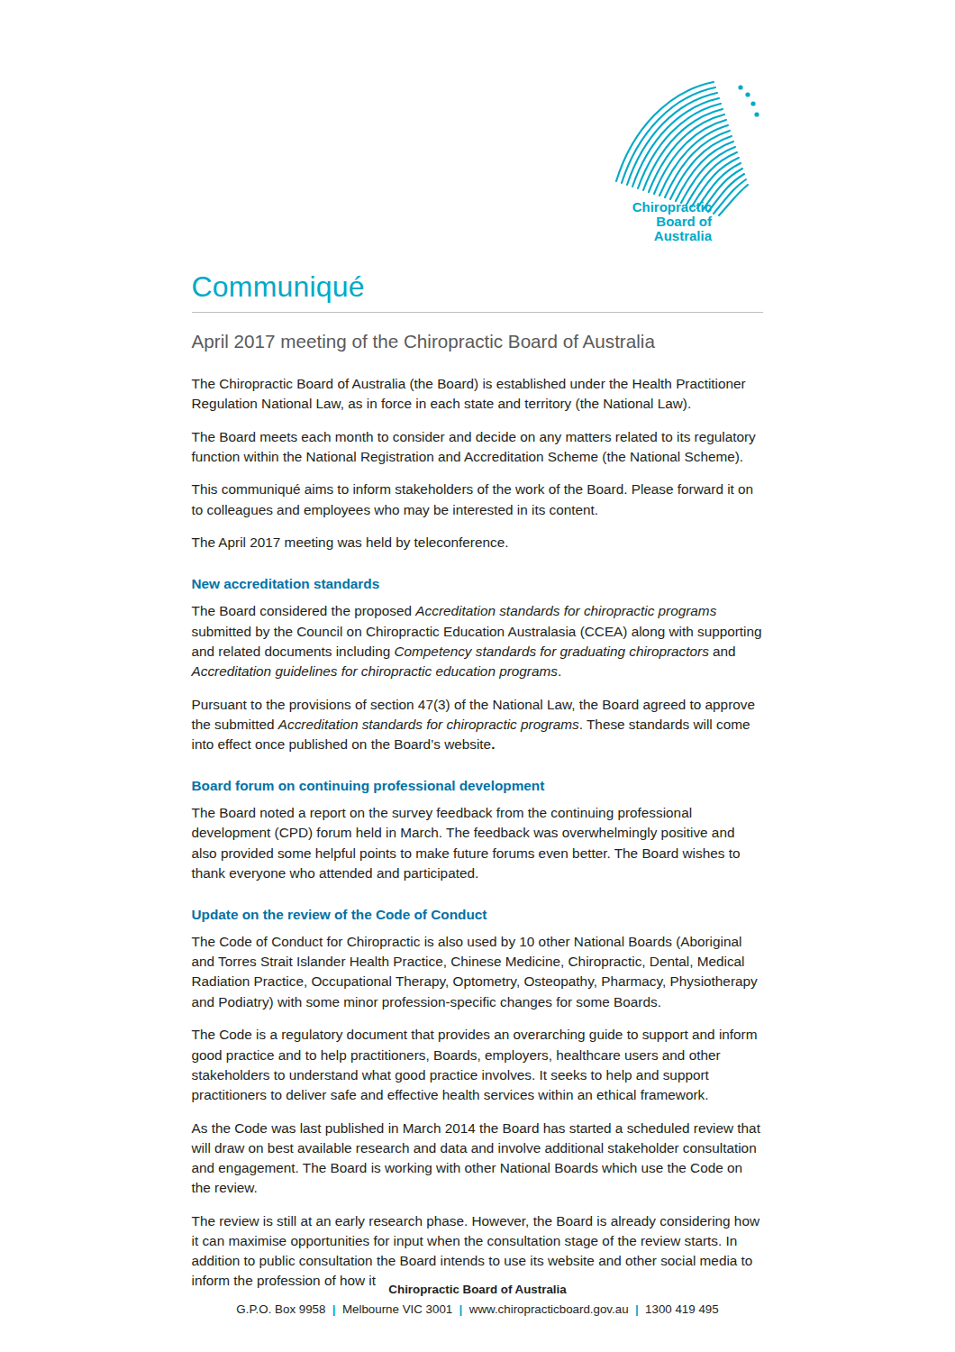Chiropractic Board of Australia
Communiqué
April 2017 meeting of the Chiropractic Board of Australia
The Chiropractic Board of Australia (the Board) is established under the Health Practitioner Regulation National Law, as in force in each state and territory (the National Law).
The Board meets each month to consider and decide on any matters related to its regulatory function within the National Registration and Accreditation Scheme (the National Scheme).
This communiqué aims to inform stakeholders of the work of the Board. Please forward it on to colleagues and employees who may be interested in its content.
The April 2017 meeting was held by teleconference.
New accreditation standards
The Board considered the proposed Accreditation standards for chiropractic programs submitted by the Council on Chiropractic Education Australasia (CCEA) along with supporting and related documents including Competency standards for graduating chiropractors and Accreditation guidelines for chiropractic education programs.
Pursuant to the provisions of section 47(3) of the National Law, the Board agreed to approve the submitted Accreditation standards for chiropractic programs. These standards will come into effect once published on the Board’s website.
Board forum on continuing professional development
The Board noted a report on the survey feedback from the continuing professional development (CPD) forum held in March. The feedback was overwhelmingly positive and also provided some helpful points to make future forums even better. The Board wishes to thank everyone who attended and participated.
Update on the review of the Code of Conduct
The Code of Conduct for Chiropractic is also used by 10 other National Boards (Aboriginal and Torres Strait Islander Health Practice, Chinese Medicine, Chiropractic, Dental, Medical Radiation Practice, Occupational Therapy, Optometry, Osteopathy, Pharmacy, Physiotherapy and Podiatry) with some minor profession-specific changes for some Boards.
The Code is a regulatory document that provides an overarching guide to support and inform good practice and to help practitioners, Boards, employers, healthcare users and other stakeholders to understand what good practice involves. It seeks to help and support practitioners to deliver safe and effective health services within an ethical framework.
As the Code was last published in March 2014 the Board has started a scheduled review that will draw on best available research and data and involve additional stakeholder consultation and engagement. The Board is working with other National Boards which use the Code on the review.
The review is still at an early research phase. However, the Board is already considering how it can maximise opportunities for input when the consultation stage of the review starts. In addition to public consultation the Board intends to use its website and other social media to inform the profession of how it
Chiropractic Board of Australia
G.P.O. Box 9958 | Melbourne VIC 3001 | www.chiropracticboard.gov.au | 1300 419 495